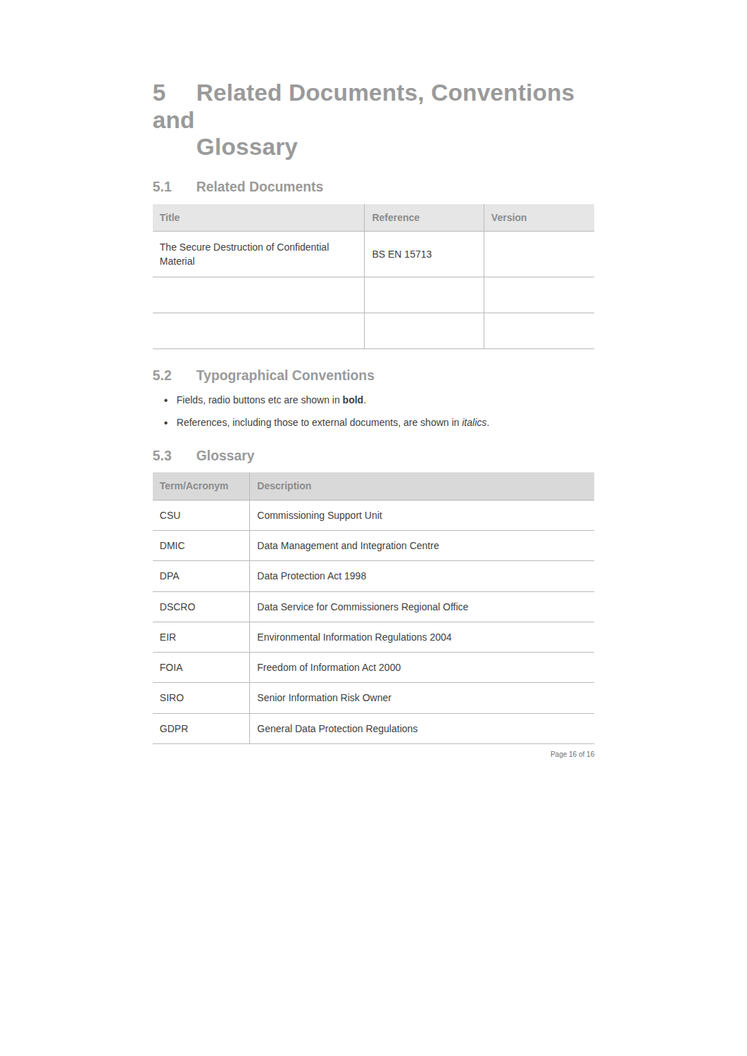5 Related Documents, Conventions and
Glossary
5.1 Related Documents
| Title | Reference | Version |
| --- | --- | --- |
| The Secure Destruction of Confidential Material | BS EN 15713 | |
5.2 Typographical Conventions
Fields, radio buttons etc are shown in bold.
References, including those to external documents, are shown in italics.
5.3 Glossary
| Term/Acronym | Description |
| --- | --- |
| CSU | Commissioning Support Unit |
| DMIC | Data Management and Integration Centre |
| DPA | Data Protection Act 1998 |
| DSCRO | Data Service for Commissioners Regional Office |
| EIR | Environmental Information Regulations 2004 |
| FOIA | Freedom of Information Act 2000 |
| SIRO | Senior Information Risk Owner |
| GDPR | General Data Protection Regulations |
Page 16 of 16